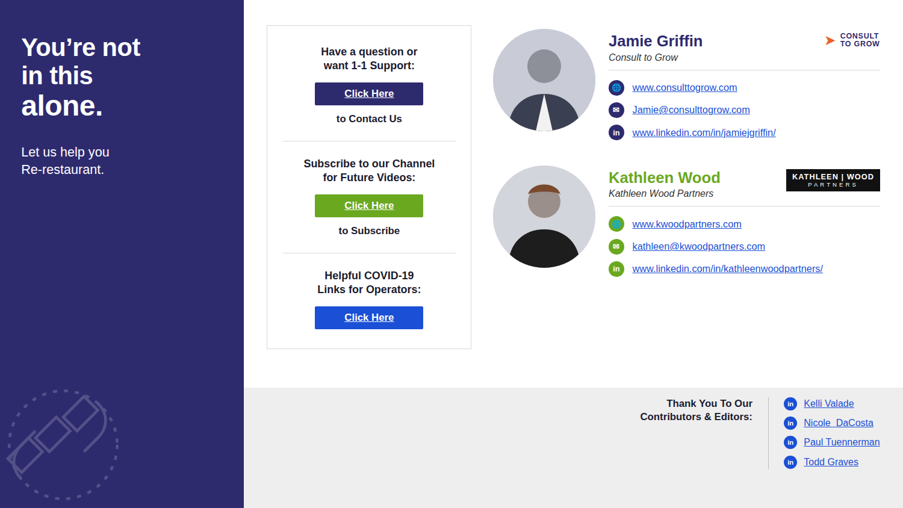You’re not
in this
alone.
Let us help you
Re-restaurant.
Have a question or
want 1-1 Support:
Click Here to Contact Us
Subscribe to our Channel
for Future Videos:
Click Here to Subscribe
Helpful COVID-19
Links for Operators:
Click Here
Jamie Griffin
Consult to Grow
➤ Consult
to Grow
🌐 www.consulttogrow.com
✉ Jamie@consulttogrow.com
in www.linkedin.com/in/jamiejgriffin/
Kathleen Wood
Kathleen Wood Partners
KATHLEEN | WOOD
PARTNERS
🌐 www.kwoodpartners.com
✉ kathleen@kwoodpartners.com
in www.linkedin.com/in/kathleenwoodpartners/
Thank You To Our
Contributors & Editors:
in Kelli Valade
in Nicole DaCosta
in Paul Tuennerman
in Todd Graves